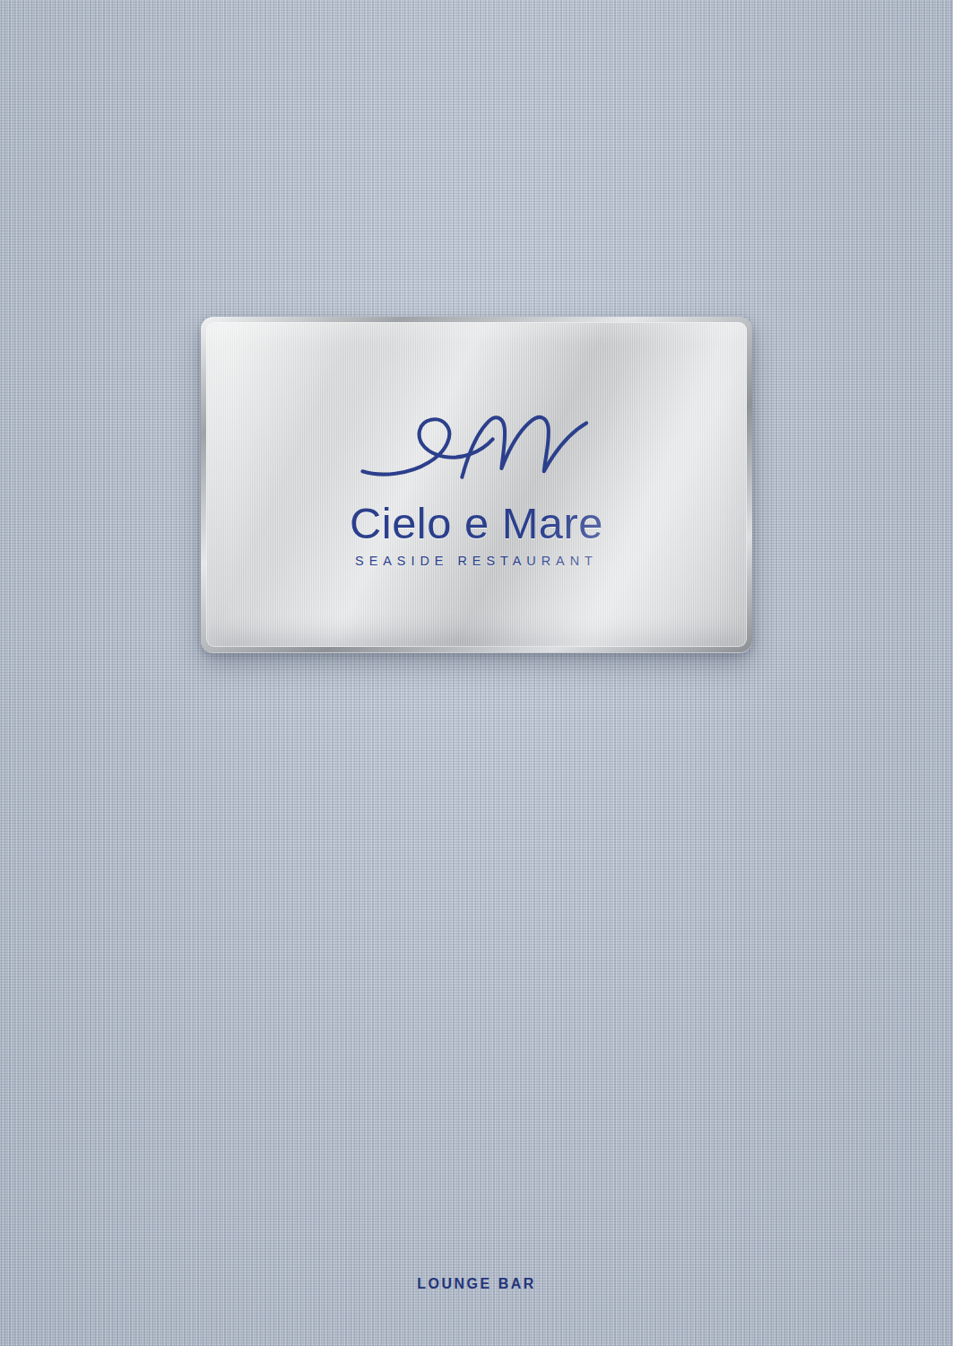Cielo e Mare
Seaside Restaurant
Lounge Bar